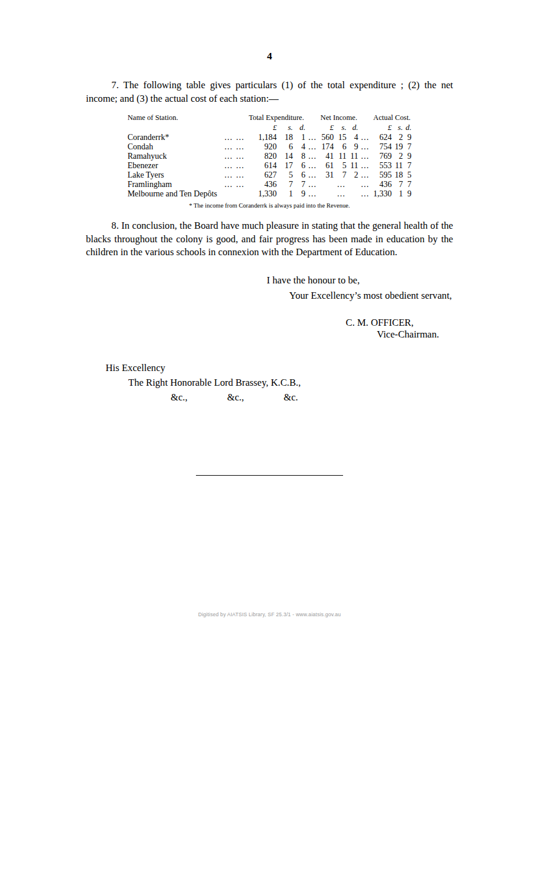4
7. The following table gives particulars (1) of the total expenditure ; (2) the net income; and (3) the actual cost of each station:—
| Name of Station. | | | Total Expenditure. | | Net Income. | | Actual Cost. |
| --- | --- | --- | --- | --- | --- | --- | --- |
| | | | £ | s. | d. | | £ | s. | d. | | £ | s. | d. |
| Coranderrk* | … | … | 1,184 | 18 | 1 | … | 560 | 15 | 4 | … | 624 | 2 | 9 |
| Condah | … | … | 920 | 6 | 4 | … | 174 | 6 | 9 | … | 754 | 19 | 7 |
| Ramahyuck | … | … | 820 | 14 | 8 | … | 41 | 11 | 11 | … | 769 | 2 | 9 |
| Ebenezer | … | … | 614 | 17 | 6 | … | 61 | 5 | 11 | … | 553 | 11 | 7 |
| Lake Tyers | … | … | 627 | 5 | 6 | … | 31 | 7 | 2 | … | 595 | 18 | 5 |
| Framlingham | … | … | 436 | 7 | 7 | … | | … | | … | 436 | 7 | 7 |
| Melbourne and Ten Depôts | | | 1,330 | 1 | 9 | … | | … | | … | 1,330 | 1 | 9 |
* The income from Coranderrk is always paid into the Revenue.
8. In conclusion, the Board have much pleasure in stating that the general health of the blacks throughout the colony is good, and fair progress has been made in education by the children in the various schools in connexion with the Department of Education.
I have the honour to be,
Your Excellency’s most obedient servant,
C. M. OFFICER,
Vice-Chairman.
His Excellency
The Right Honorable Lord Brassey, K.C.B.,
&c.,&c.,&c.
Digitised by AIATSIS Library, SF 25.3/1 - www.aiatsis.gov.au